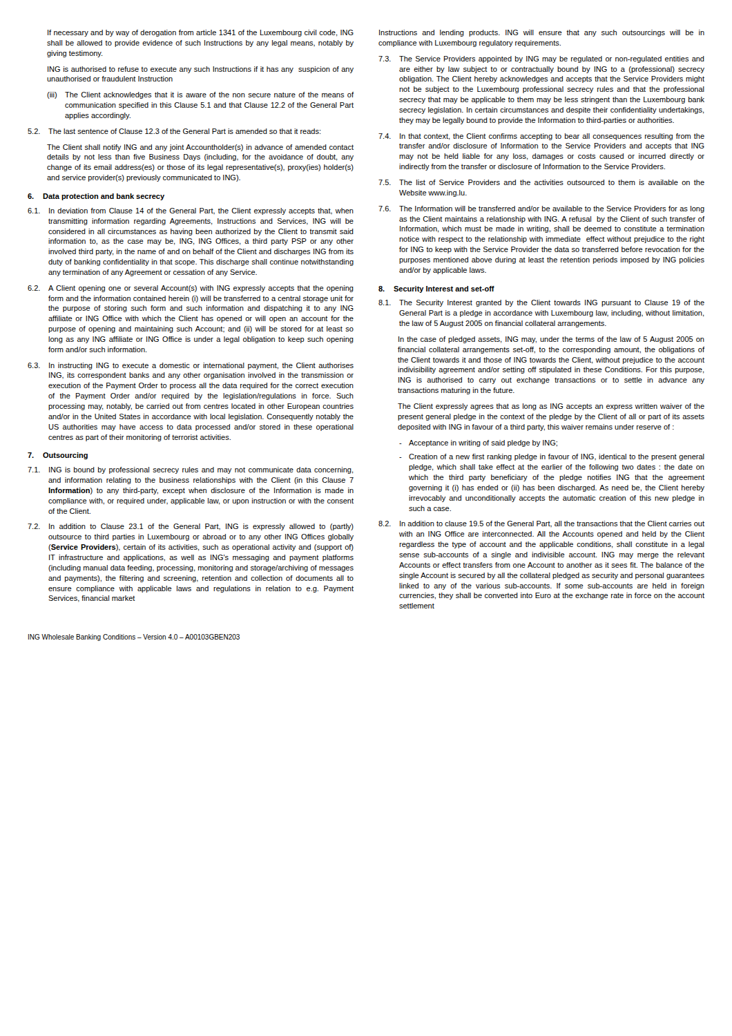If necessary and by way of derogation from article 1341 of the Luxembourg civil code, ING shall be allowed to provide evidence of such Instructions by any legal means, notably by giving testimony.
ING is authorised to refuse to execute any such Instructions if it has any suspicion of any unauthorised or fraudulent Instruction
(iii)
The Client acknowledges that it is aware of the non secure nature of the means of communication specified in this Clause 5.1 and that Clause 12.2 of the General Part applies accordingly.
5.2.
The last sentence of Clause 12.3 of the General Part is amended so that it reads:
The Client shall notify ING and any joint Accountholder(s) in advance of amended contact details by not less than five Business Days (including, for the avoidance of doubt, any change of its email address(es) or those of its legal representative(s), proxy(ies) holder(s) and service provider(s) previously communicated to ING).
6. Data protection and bank secrecy
6.1.
In deviation from Clause 14 of the General Part, the Client expressly accepts that, when transmitting information regarding Agreements, Instructions and Services, ING will be considered in all circumstances as having been authorized by the Client to transmit said information to, as the case may be, ING, ING Offices, a third party PSP or any other involved third party, in the name of and on behalf of the Client and discharges ING from its duty of banking confidentiality in that scope. This discharge shall continue notwithstanding any termination of any Agreement or cessation of any Service.
6.2.
A Client opening one or several Account(s) with ING expressly accepts that the opening form and the information contained herein (i) will be transferred to a central storage unit for the purpose of storing such form and such information and dispatching it to any ING affiliate or ING Office with which the Client has opened or will open an account for the purpose of opening and maintaining such Account; and (ii) will be stored for at least so long as any ING affiliate or ING Office is under a legal obligation to keep such opening form and/or such information.
6.3.
In instructing ING to execute a domestic or international payment, the Client authorises ING, its correspondent banks and any other organisation involved in the transmission or execution of the Payment Order to process all the data required for the correct execution of the Payment Order and/or required by the legislation/regulations in force. Such processing may, notably, be carried out from centres located in other European countries and/or in the United States in accordance with local legislation. Consequently notably the US authorities may have access to data processed and/or stored in these operational centres as part of their monitoring of terrorist activities.
7. Outsourcing
7.1.
ING is bound by professional secrecy rules and may not communicate data concerning, and information relating to the business relationships with the Client (in this Clause 7 Information) to any third-party, except when disclosure of the Information is made in compliance with, or required under, applicable law, or upon instruction or with the consent of the Client.
7.2.
In addition to Clause 23.1 of the General Part, ING is expressly allowed to (partly) outsource to third parties in Luxembourg or abroad or to any other ING Offices globally (Service Providers), certain of its activities, such as operational activity and (support of) IT infrastructure and applications, as well as ING's messaging and payment platforms (including manual data feeding, processing, monitoring and storage/archiving of messages and payments), the filtering and screening, retention and collection of documents all to ensure compliance with applicable laws and regulations in relation to e.g. Payment Services, financial market
Instructions and lending products. ING will ensure that any such outsourcings will be in compliance with Luxembourg regulatory requirements.
7.3.
The Service Providers appointed by ING may be regulated or non-regulated entities and are either by law subject to or contractually bound by ING to a (professional) secrecy obligation. The Client hereby acknowledges and accepts that the Service Providers might not be subject to the Luxembourg professional secrecy rules and that the professional secrecy that may be applicable to them may be less stringent than the Luxembourg bank secrecy legislation. In certain circumstances and despite their confidentiality undertakings, they may be legally bound to provide the Information to third-parties or authorities.
7.4.
In that context, the Client confirms accepting to bear all consequences resulting from the transfer and/or disclosure of Information to the Service Providers and accepts that ING may not be held liable for any loss, damages or costs caused or incurred directly or indirectly from the transfer or disclosure of Information to the Service Providers.
7.5.
The list of Service Providers and the activities outsourced to them is available on the Website www.ing.lu.
7.6.
The Information will be transferred and/or be available to the Service Providers for as long as the Client maintains a relationship with ING. A refusal by the Client of such transfer of Information, which must be made in writing, shall be deemed to constitute a termination notice with respect to the relationship with immediate effect without prejudice to the right for ING to keep with the Service Provider the data so transferred before revocation for the purposes mentioned above during at least the retention periods imposed by ING policies and/or by applicable laws.
8. Security Interest and set-off
8.1.
The Security Interest granted by the Client towards ING pursuant to Clause 19 of the General Part is a pledge in accordance with Luxembourg law, including, without limitation, the law of 5 August 2005 on financial collateral arrangements.
In the case of pledged assets, ING may, under the terms of the law of 5 August 2005 on financial collateral arrangements set-off, to the corresponding amount, the obligations of the Client towards it and those of ING towards the Client, without prejudice to the account indivisibility agreement and/or setting off stipulated in these Conditions. For this purpose, ING is authorised to carry out exchange transactions or to settle in advance any transactions maturing in the future.
The Client expressly agrees that as long as ING accepts an express written waiver of the present general pledge in the context of the pledge by the Client of all or part of its assets deposited with ING in favour of a third party, this waiver remains under reserve of :
Acceptance in writing of said pledge by ING;
Creation of a new first ranking pledge in favour of ING, identical to the present general pledge, which shall take effect at the earlier of the following two dates : the date on which the third party beneficiary of the pledge notifies ING that the agreement governing it (i) has ended or (ii) has been discharged. As need be, the Client hereby irrevocably and unconditionally accepts the automatic creation of this new pledge in such a case.
8.2.
In addition to clause 19.5 of the General Part, all the transactions that the Client carries out with an ING Office are interconnected. All the Accounts opened and held by the Client regardless the type of account and the applicable conditions, shall constitute in a legal sense sub-accounts of a single and indivisible account. ING may merge the relevant Accounts or effect transfers from one Account to another as it sees fit. The balance of the single Account is secured by all the collateral pledged as security and personal guarantees linked to any of the various sub-accounts. If some sub-accounts are held in foreign currencies, they shall be converted into Euro at the exchange rate in force on the account settlement
ING Wholesale Banking Conditions – Version 4.0 – A00103GBEN203